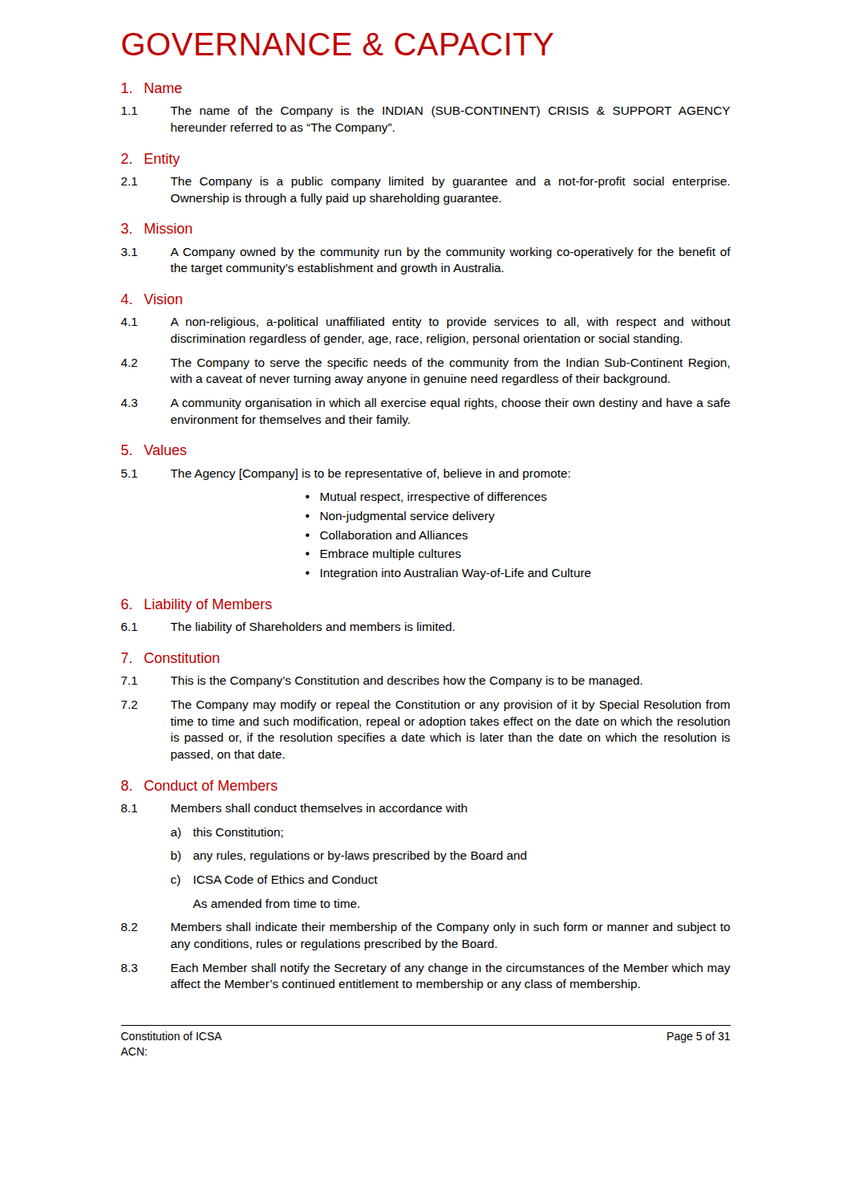GOVERNANCE & CAPACITY
1. Name
1.1
The name of the Company is the INDIAN (SUB-CONTINENT) CRISIS & SUPPORT AGENCY hereunder referred to as “The Company”.
2. Entity
2.1
The Company is a public company limited by guarantee and a not-for-profit social enterprise. Ownership is through a fully paid up shareholding guarantee.
3. Mission
3.1
A Company owned by the community run by the community working co-operatively for the benefit of the target community’s establishment and growth in Australia.
4. Vision
4.1
A non-religious, a-political unaffiliated entity to provide services to all, with respect and without discrimination regardless of gender, age, race, religion, personal orientation or social standing.
4.2
The Company to serve the specific needs of the community from the Indian Sub-Continent Region, with a caveat of never turning away anyone in genuine need regardless of their background.
4.3
A community organisation in which all exercise equal rights, choose their own destiny and have a safe environment for themselves and their family.
5. Values
5.1
The Agency [Company] is to be representative of, believe in and promote:
Mutual respect, irrespective of differences
Non-judgmental service delivery
Collaboration and Alliances
Embrace multiple cultures
Integration into Australian Way-of-Life and Culture
6. Liability of Members
6.1
The liability of Shareholders and members is limited.
7. Constitution
7.1
This is the Company’s Constitution and describes how the Company is to be managed.
7.2
The Company may modify or repeal the Constitution or any provision of it by Special Resolution from time to time and such modification, repeal or adoption takes effect on the date on which the resolution is passed or, if the resolution specifies a date which is later than the date on which the resolution is passed, on that date.
8. Conduct of Members
8.1
Members shall conduct themselves in accordance with
this Constitution;
any rules, regulations or by-laws prescribed by the Board and
ICSA Code of Ethics and Conduct
As amended from time to time.
8.2
Members shall indicate their membership of the Company only in such form or manner and subject to any conditions, rules or regulations prescribed by the Board.
8.3
Each Member shall notify the Secretary of any change in the circumstances of the Member which may affect the Member’s continued entitlement to membership or any class of membership.
Constitution of ICSA ACN:
Page 5 of 31